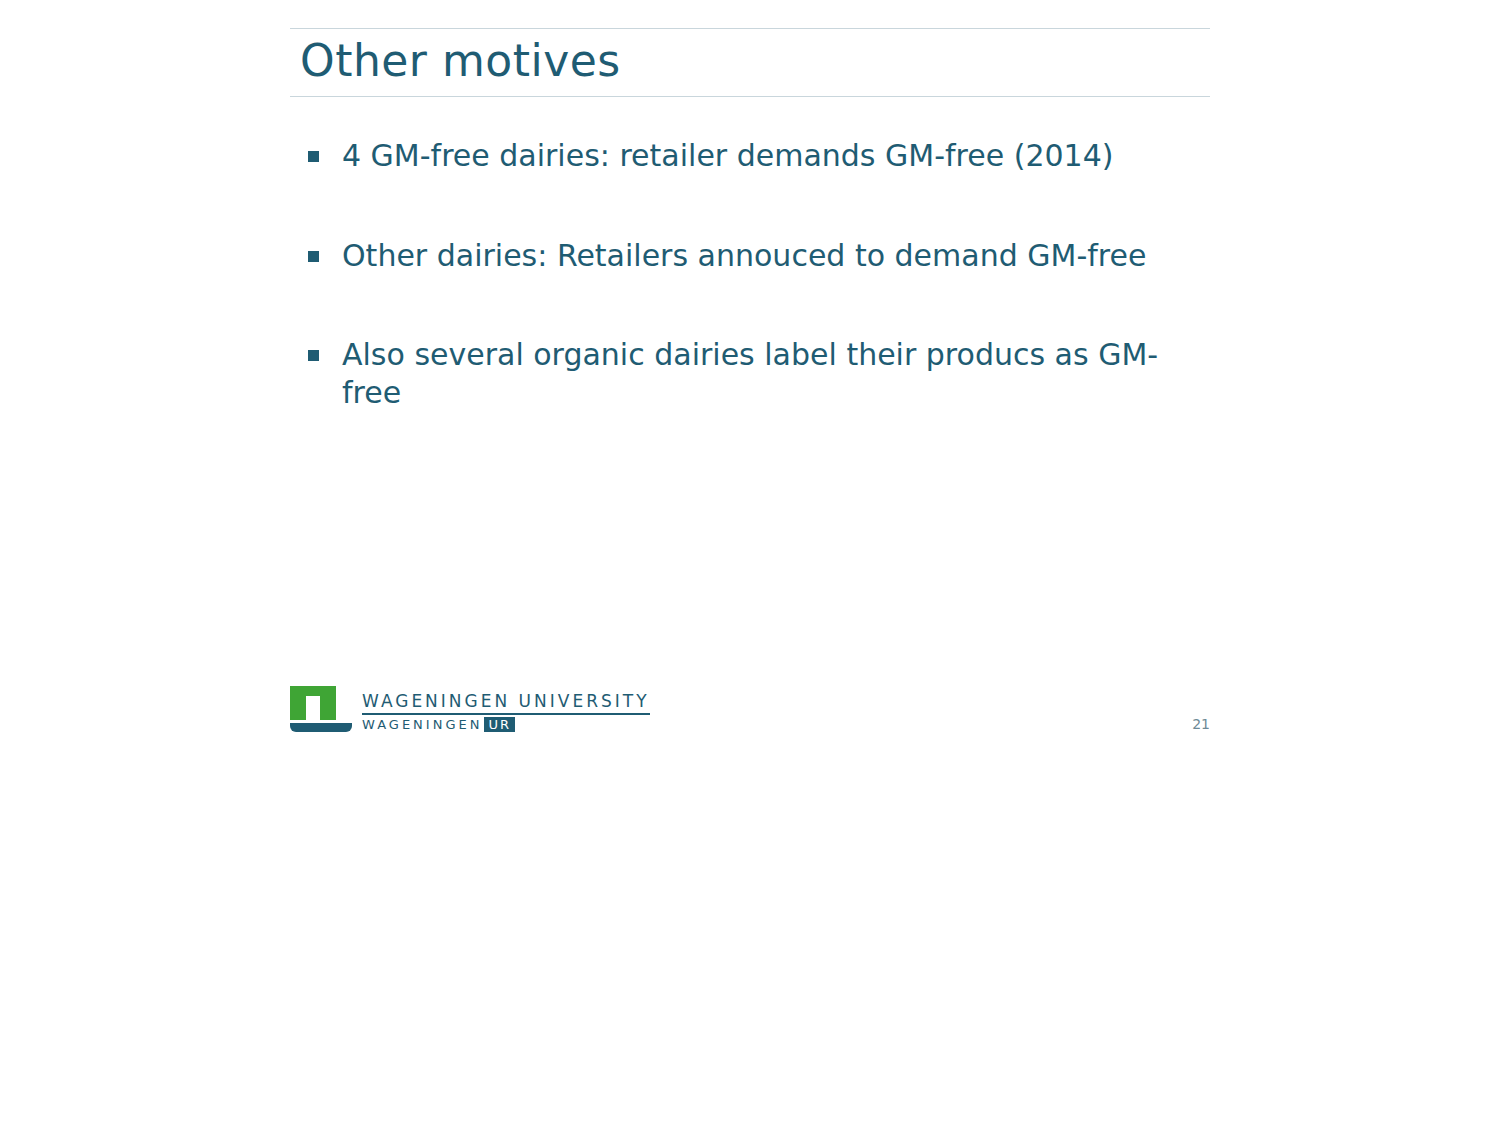Other motives
4 GM-free dairies: retailer demands GM-free (2014)
Other dairies: Retailers annouced to demand GM-free
Also several organic dairies label their producs as GM-free
WAGENINGEN UNIVERSITY
WAGENINGENUR
21